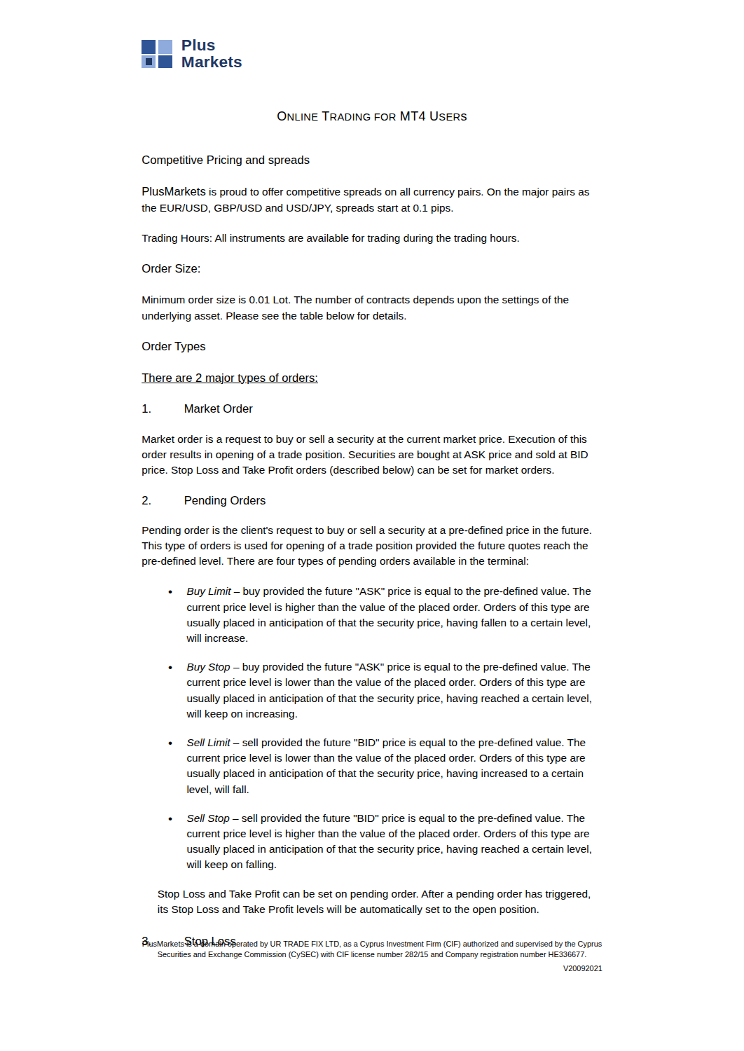Plus
Markets
ONLINE TRADING FOR MT4 USERs
Competitive Pricing and spreads
PlusMarkets is proud to offer competitive spreads on all currency pairs. On the major pairs as the EUR/USD, GBP/USD and USD/JPY, spreads start at 0.1 pips.
Trading Hours: All instruments are available for trading during the trading hours.
Order Size:
Minimum order size is 0.01 Lot. The number of contracts depends upon the settings of the underlying asset. Please see the table below for details.
Order Types
There are 2 major types of orders:
1. Market Order
Market order is a request to buy or sell a security at the current market price. Execution of this order results in opening of a trade position. Securities are bought at ASK price and sold at BID price. Stop Loss and Take Profit orders (described below) can be set for market orders.
2. Pending Orders
Pending order is the client's request to buy or sell a security at a pre-defined price in the future. This type of orders is used for opening of a trade position provided the future quotes reach the pre-defined level. There are four types of pending orders available in the terminal:
Buy Limit – buy provided the future "ASK" price is equal to the pre-defined value. The current price level is higher than the value of the placed order. Orders of this type are usually placed in anticipation of that the security price, having fallen to a certain level, will increase.
Buy Stop – buy provided the future "ASK" price is equal to the pre-defined value. The current price level is lower than the value of the placed order. Orders of this type are usually placed in anticipation of that the security price, having reached a certain level, will keep on increasing.
Sell Limit – sell provided the future "BID" price is equal to the pre-defined value. The current price level is lower than the value of the placed order. Orders of this type are usually placed in anticipation of that the security price, having increased to a certain level, will fall.
Sell Stop – sell provided the future "BID" price is equal to the pre-defined value. The current price level is higher than the value of the placed order. Orders of this type are usually placed in anticipation of that the security price, having reached a certain level, will keep on falling.
Stop Loss and Take Profit can be set on pending order. After a pending order has triggered, its Stop Loss and Take Profit levels will be automatically set to the open position.
3. Stop Loss
PlusMarkets is a domain operated by UR TRADE FIX LTD, as a Cyprus Investment Firm (CIF) authorized and supervised by the Cyprus Securities and Exchange Commission (CySEC) with CIF license number 282/15 and Company registration number HE336677.
V20092021